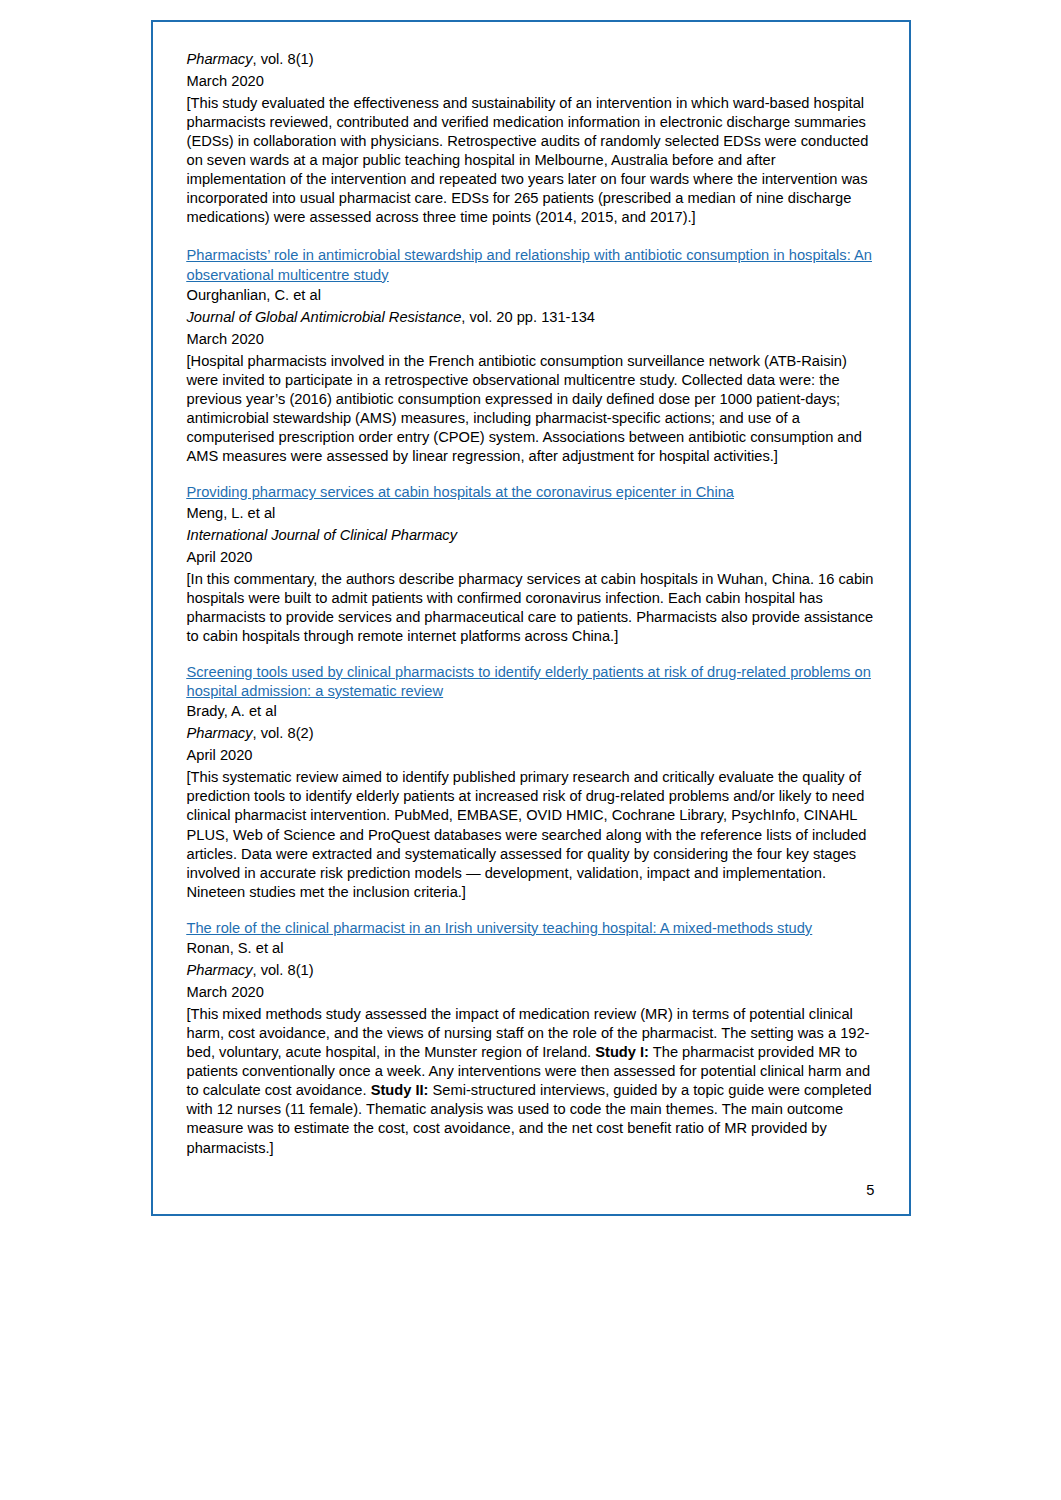Pharmacy, vol. 8(1)
March 2020
[This study evaluated the effectiveness and sustainability of an intervention in which ward-based hospital pharmacists reviewed, contributed and verified medication information in electronic discharge summaries (EDSs) in collaboration with physicians. Retrospective audits of randomly selected EDSs were conducted on seven wards at a major public teaching hospital in Melbourne, Australia before and after implementation of the intervention and repeated two years later on four wards where the intervention was incorporated into usual pharmacist care. EDSs for 265 patients (prescribed a median of nine discharge medications) were assessed across three time points (2014, 2015, and 2017).]
Pharmacists’ role in antimicrobial stewardship and relationship with antibiotic consumption in hospitals: An observational multicentre study
Ourghanlian, C. et al
Journal of Global Antimicrobial Resistance, vol. 20 pp. 131-134
March 2020
[Hospital pharmacists involved in the French antibiotic consumption surveillance network (ATB-Raisin) were invited to participate in a retrospective observational multicentre study. Collected data were: the previous year’s (2016) antibiotic consumption expressed in daily defined dose per 1000 patient-days; antimicrobial stewardship (AMS) measures, including pharmacist-specific actions; and use of a computerised prescription order entry (CPOE) system. Associations between antibiotic consumption and AMS measures were assessed by linear regression, after adjustment for hospital activities.]
Providing pharmacy services at cabin hospitals at the coronavirus epicenter in China
Meng, L. et al
International Journal of Clinical Pharmacy
April 2020
[In this commentary, the authors describe pharmacy services at cabin hospitals in Wuhan, China. 16 cabin hospitals were built to admit patients with confirmed coronavirus infection. Each cabin hospital has pharmacists to provide services and pharmaceutical care to patients. Pharmacists also provide assistance to cabin hospitals through remote internet platforms across China.]
Screening tools used by clinical pharmacists to identify elderly patients at risk of drug-related problems on hospital admission: a systematic review
Brady, A. et al
Pharmacy, vol. 8(2)
April 2020
[This systematic review aimed to identify published primary research and critically evaluate the quality of prediction tools to identify elderly patients at increased risk of drug-related problems and/or likely to need clinical pharmacist intervention. PubMed, EMBASE, OVID HMIC, Cochrane Library, PsychInfo, CINAHL PLUS, Web of Science and ProQuest databases were searched along with the reference lists of included articles. Data were extracted and systematically assessed for quality by considering the four key stages involved in accurate risk prediction models — development, validation, impact and implementation. Nineteen studies met the inclusion criteria.]
The role of the clinical pharmacist in an Irish university teaching hospital: A mixed-methods study
Ronan, S. et al
Pharmacy, vol. 8(1)
March 2020
[This mixed methods study assessed the impact of medication review (MR) in terms of potential clinical harm, cost avoidance, and the views of nursing staff on the role of the pharmacist. The setting was a 192-bed, voluntary, acute hospital, in the Munster region of Ireland. Study I: The pharmacist provided MR to patients conventionally once a week. Any interventions were then assessed for potential clinical harm and to calculate cost avoidance. Study II: Semi-structured interviews, guided by a topic guide were completed with 12 nurses (11 female). Thematic analysis was used to code the main themes. The main outcome measure was to estimate the cost, cost avoidance, and the net cost benefit ratio of MR provided by pharmacists.]
5